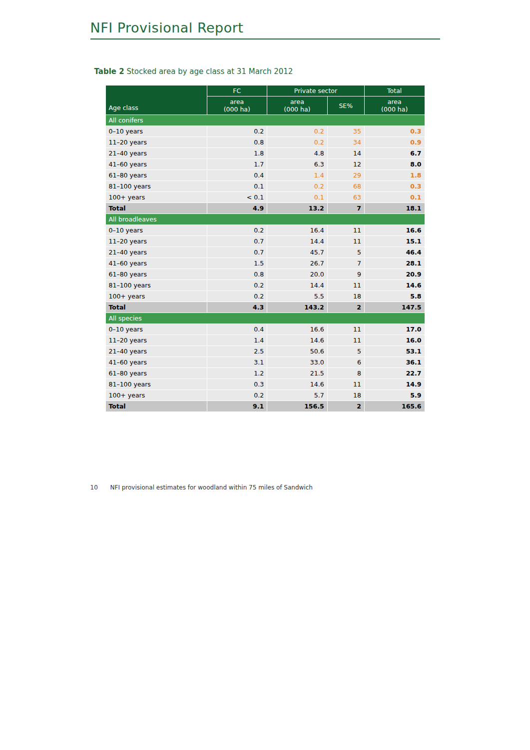NFI Provisional Report
Table 2 Stocked area by age class at 31 March 2012
| Age class | FC | Private sector | Total |
| --- | --- | --- | --- |
| area (000 ha) | area (000 ha) | SE% | area (000 ha) |
| All conifers |
| 0–10 years | 0.2 | 0.2 | 35 | 0.3 |
| 11–20 years | 0.8 | 0.2 | 34 | 0.9 |
| 21–40 years | 1.8 | 4.8 | 14 | 6.7 |
| 41–60 years | 1.7 | 6.3 | 12 | 8.0 |
| 61–80 years | 0.4 | 1.4 | 29 | 1.8 |
| 81–100 years | 0.1 | 0.2 | 68 | 0.3 |
| 100+ years | < 0.1 | 0.1 | 63 | 0.1 |
| Total | 4.9 | 13.2 | 7 | 18.1 |
| All broadleaves |
| 0–10 years | 0.2 | 16.4 | 11 | 16.6 |
| 11–20 years | 0.7 | 14.4 | 11 | 15.1 |
| 21–40 years | 0.7 | 45.7 | 5 | 46.4 |
| 41–60 years | 1.5 | 26.7 | 7 | 28.1 |
| 61–80 years | 0.8 | 20.0 | 9 | 20.9 |
| 81–100 years | 0.2 | 14.4 | 11 | 14.6 |
| 100+ years | 0.2 | 5.5 | 18 | 5.8 |
| Total | 4.3 | 143.2 | 2 | 147.5 |
| All species |
| 0–10 years | 0.4 | 16.6 | 11 | 17.0 |
| 11–20 years | 1.4 | 14.6 | 11 | 16.0 |
| 21–40 years | 2.5 | 50.6 | 5 | 53.1 |
| 41–60 years | 3.1 | 33.0 | 6 | 36.1 |
| 61–80 years | 1.2 | 21.5 | 8 | 22.7 |
| 81–100 years | 0.3 | 14.6 | 11 | 14.9 |
| 100+ years | 0.2 | 5.7 | 18 | 5.9 |
| Total | 9.1 | 156.5 | 2 | 165.6 |
10 NFI provisional estimates for woodland within 75 miles of Sandwich